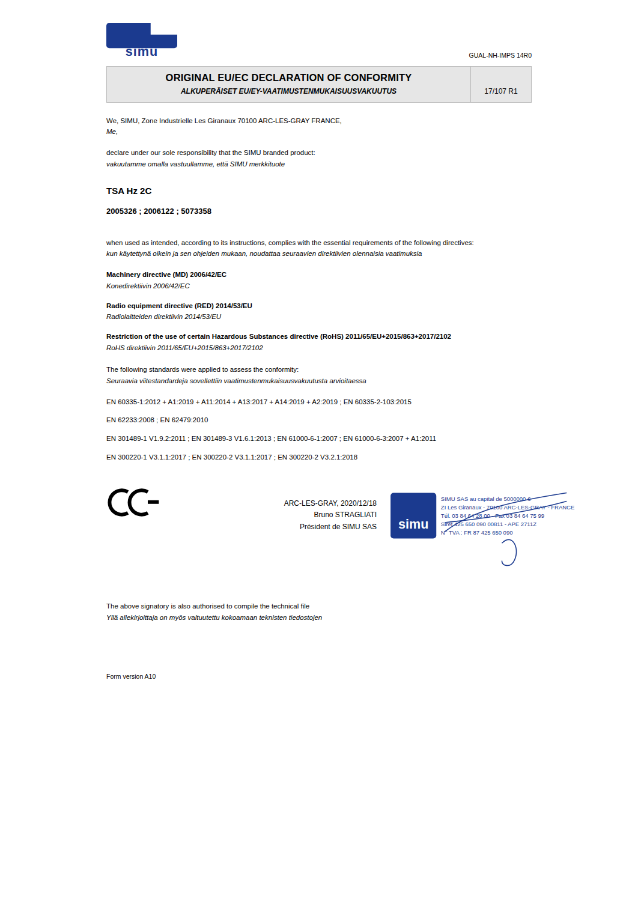GUAL-NH-IMPS 14R0
ORIGINAL EU/EC DECLARATION OF CONFORMITY
ALKUPERÄISET EU/EY-VAATIMUSTENMUKAISUUSVAKUUTUS
17/107 R1
We, SIMU, Zone Industrielle Les Giranaux 70100 ARC-LES-GRAY FRANCE,
Me,
declare under our sole responsibility that the SIMU branded product:
vakuutamme omalla vastuullamme, että SIMU merkkituote
TSA Hz 2C
2005326 ; 2006122 ; 5073358
when used as intended, according to its instructions, complies with the essential requirements of the following directives:
kun käytettynä oikein ja sen ohjeiden mukaan, noudattaa seuraavien direktiivien olennaisia vaatimuksia
Machinery directive (MD) 2006/42/EC
Konedirektiivin 2006/42/EC
Radio equipment directive (RED) 2014/53/EU
Radiolaitteiden direktiivin 2014/53/EU
Restriction of the use of certain Hazardous Substances directive (RoHS) 2011/65/EU+2015/863+2017/2102
RoHS direktiivin 2011/65/EU+2015/863+2017/2102
The following standards were applied to assess the conformity:
Seuraavia viitestandardeja sovellettiin vaatimustenmukaisuusvakuutusta arvioitaessa
EN 60335‑1:2012 + A1:2019 + A11:2014 + A13:2017 + A14:2019 + A2:2019 ; EN 60335‑2‑103:2015
EN 62233:2008 ; EN 62479:2010
EN 301489‑1 V1.9.2:2011 ; EN 301489‑3 V1.6.1:2013 ; EN 61000‑6‑1:2007 ; EN 61000‑6‑3:2007 + A1:2011
EN 300220‑1 V3.1.1:2017 ; EN 300220‑2 V3.1.1:2017 ; EN 300220‑2 V3.2.1:2018
ARC-LES-GRAY, 2020/12/18
Bruno STRAGLIATI
Président de SIMU SAS
The above signatory is also authorised to compile the technical file
Yllä allekirjoittaja on myös valtuutettu kokoamaan teknisten tiedostojen
Form version A10